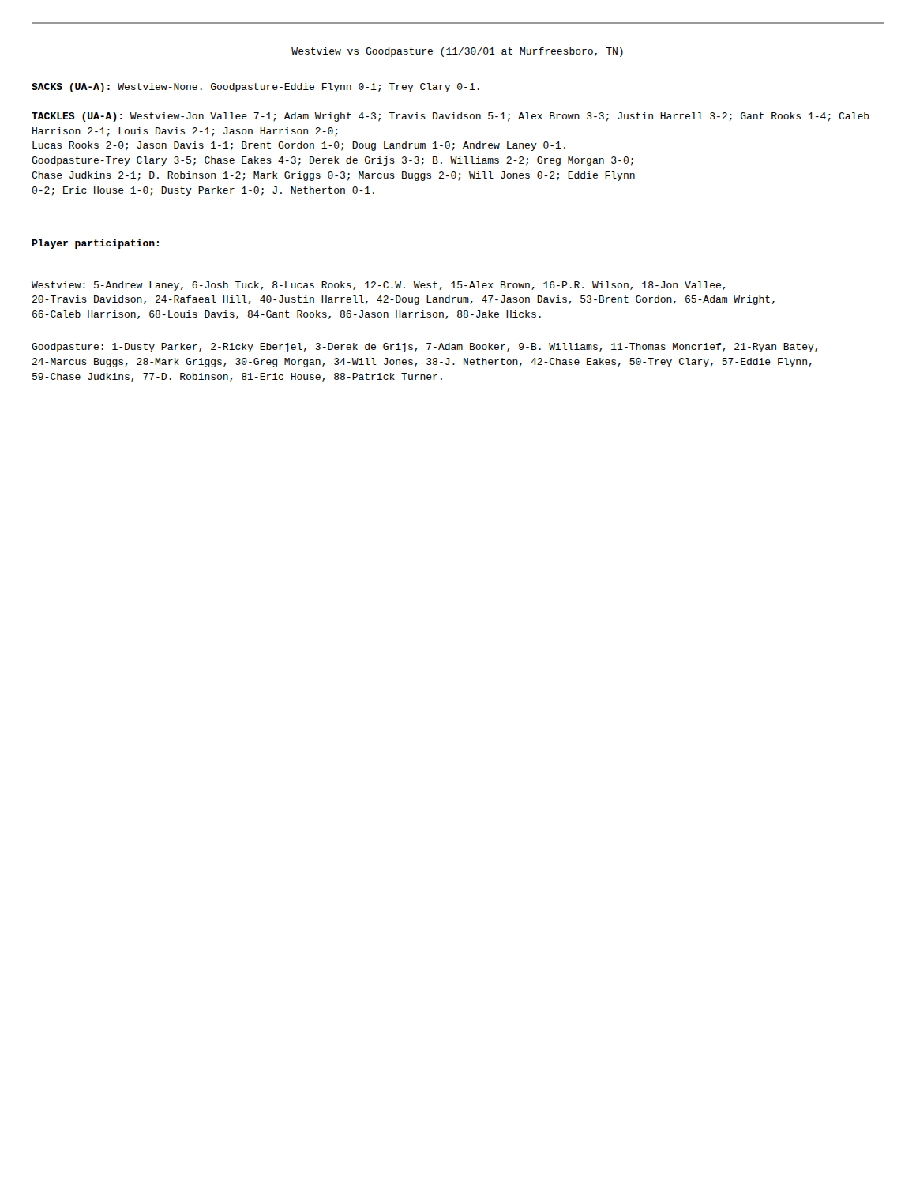Westview vs Goodpasture (11/30/01 at Murfreesboro, TN)
SACKS (UA-A): Westview-None. Goodpasture-Eddie Flynn 0-1; Trey Clary 0-1.
TACKLES (UA-A): Westview-Jon Vallee 7-1; Adam Wright 4-3; Travis Davidson 5-1; Alex Brown 3-3; Justin Harrell 3-2; Gant Rooks 1-4; Caleb Harrison 2-1; Louis Davis 2-1; Jason Harrison 2-0; Lucas Rooks 2-0; Jason Davis 1-1; Brent Gordon 1-0; Doug Landrum 1-0; Andrew Laney 0-1. Goodpasture-Trey Clary 3-5; Chase Eakes 4-3; Derek de Grijs 3-3; B. Williams 2-2; Greg Morgan 3-0; Chase Judkins 2-1; D. Robinson 1-2; Mark Griggs 0-3; Marcus Buggs 2-0; Will Jones 0-2; Eddie Flynn 0-2; Eric House 1-0; Dusty Parker 1-0; J. Netherton 0-1.
Player participation:
Westview: 5-Andrew Laney, 6-Josh Tuck, 8-Lucas Rooks, 12-C.W. West, 15-Alex Brown, 16-P.R. Wilson, 18-Jon Vallee, 20-Travis Davidson, 24-Rafaeal Hill, 40-Justin Harrell, 42-Doug Landrum, 47-Jason Davis, 53-Brent Gordon, 65-Adam Wright, 66-Caleb Harrison, 68-Louis Davis, 84-Gant Rooks, 86-Jason Harrison, 88-Jake Hicks.
Goodpasture: 1-Dusty Parker, 2-Ricky Eberjel, 3-Derek de Grijs, 7-Adam Booker, 9-B. Williams, 11-Thomas Moncrief, 21-Ryan Batey, 24-Marcus Buggs, 28-Mark Griggs, 30-Greg Morgan, 34-Will Jones, 38-J. Netherton, 42-Chase Eakes, 50-Trey Clary, 57-Eddie Flynn, 59-Chase Judkins, 77-D. Robinson, 81-Eric House, 88-Patrick Turner.